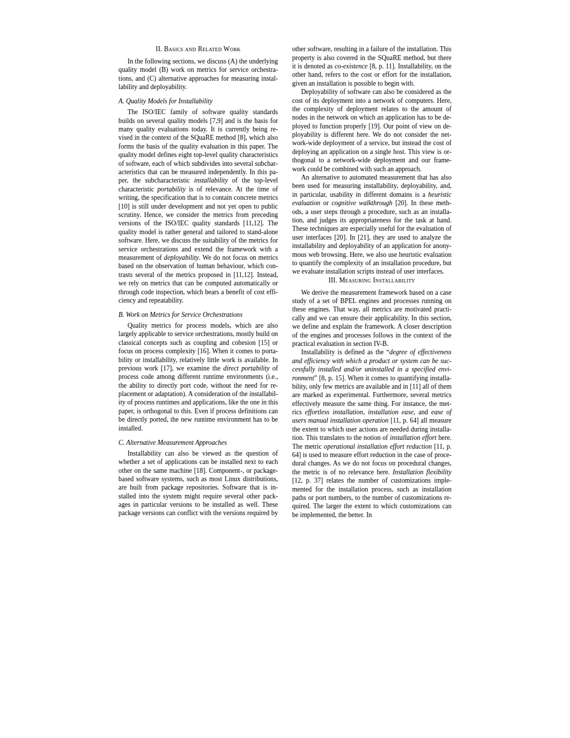II. Basics and Related Work
In the following sections, we discuss (A) the underlying quality model (B) work on metrics for service orchestrations, and (C) alternative approaches for measuring installability and deployability.
A. Quality Models for Installability
The ISO/IEC family of software quality standards builds on several quality models [7,9] and is the basis for many quality evaluations today. It is currently being revised in the context of the SQuaRE method [8], which also forms the basis of the quality evaluation in this paper. The quality model defines eight top-level quality characteristics of software, each of which subdivides into several subcharacteristics that can be measured independently. In this paper, the subcharacteristic installability of the top-level characteristic portability is of relevance. At the time of writing, the specification that is to contain concrete metrics [10] is still under development and not yet open to public scrutiny. Hence, we consider the metrics from preceding versions of the ISO/IEC quality standards [11,12]. The quality model is rather general and tailored to stand-alone software. Here, we discuss the suitability of the metrics for service orchestrations and extend the framework with a measurement of deployability. We do not focus on metrics based on the observation of human behaviour, which contrasts several of the metrics proposed in [11,12]. Instead, we rely on metrics that can be computed automatically or through code inspection, which bears a benefit of cost efficiency and repeatability.
B. Work on Metrics for Service Orchestrations
Quality metrics for process models, which are also largely applicable to service orchestrations, mostly build on classical concepts such as coupling and cohesion [15] or focus on process complexity [16]. When it comes to portability or installability, relatively little work is available. In previous work [17], we examine the direct portability of process code among different runtime environments (i.e., the ability to directly port code, without the need for replacement or adaptation). A consideration of the installability of process runtimes and applications, like the one in this paper, is orthogonal to this. Even if process definitions can be directly ported, the new runtime environment has to be installed.
C. Alternative Measurement Approaches
Installability can also be viewed as the question of whether a set of applications can be installed next to each other on the same machine [18]. Component-, or package-based software systems, such as most Linux distributions, are built from package repositories. Software that is installed into the system might require several other packages in particular versions to be installed as well. These package versions can conflict with the versions required by other software, resulting in a failure of the installation. This property is also covered in the SQuaRE method, but there it is denoted as co-existence [8, p. 11]. Installability, on the other hand, refers to the cost or effort for the installation, given an installation is possible to begin with.
Deployability of software can also be considered as the cost of its deployment into a network of computers. Here, the complexity of deployment relates to the amount of nodes in the network on which an application has to be deployed to function properly [19]. Our point of view on deployability is different here. We do not consider the network-wide deployment of a service, but instead the cost of deploying an application on a single host. This view is orthogonal to a network-wide deployment and our framework could be combined with such an approach.
An alternative to automated measurement that has also been used for measuring installability, deployability, and, in particular, usability in different domains is a heuristic evaluation or cognitive walkthrough [20]. In these methods, a user steps through a procedure, such as an installation, and judges its appropriateness for the task at hand. These techniques are especially useful for the evaluation of user interfaces [20]. In [21], they are used to analyze the installability and deployability of an application for anonymous web browsing. Here, we also use heuristic evaluation to quantify the complexity of an installation procedure, but we evaluate installation scripts instead of user interfaces.
III. Measuring Installability
We derive the measurement framework based on a case study of a set of BPEL engines and processes running on these engines. That way, all metrics are motivated practically and we can ensure their applicability. In this section, we define and explain the framework. A closer description of the engines and processes follows in the context of the practical evaluation in section IV-B.
Installability is defined as the “degree of effectiveness and efficiency with which a product or system can be successfully installed and/or uninstalled in a specified environment” [8, p. 15]. When it comes to quantifying installability, only few metrics are available and in [11] all of them are marked as experimental. Furthermore, several metrics effectively measure the same thing. For instance, the metrics effortless installation, installation ease, and ease of users manual installation operation [11, p. 64] all measure the extent to which user actions are needed during installation. This translates to the notion of installation effort here. The metric operational installation effort reduction [11, p. 64] is used to measure effort reduction in the case of procedural changes. As we do not focus on procedural changes, the metric is of no relevance here. Installation flexibility [12, p. 37] relates the number of customizations implemented for the installation process, such as installation paths or port numbers, to the number of customizations required. The larger the extent to which customizations can be implemented, the better. In